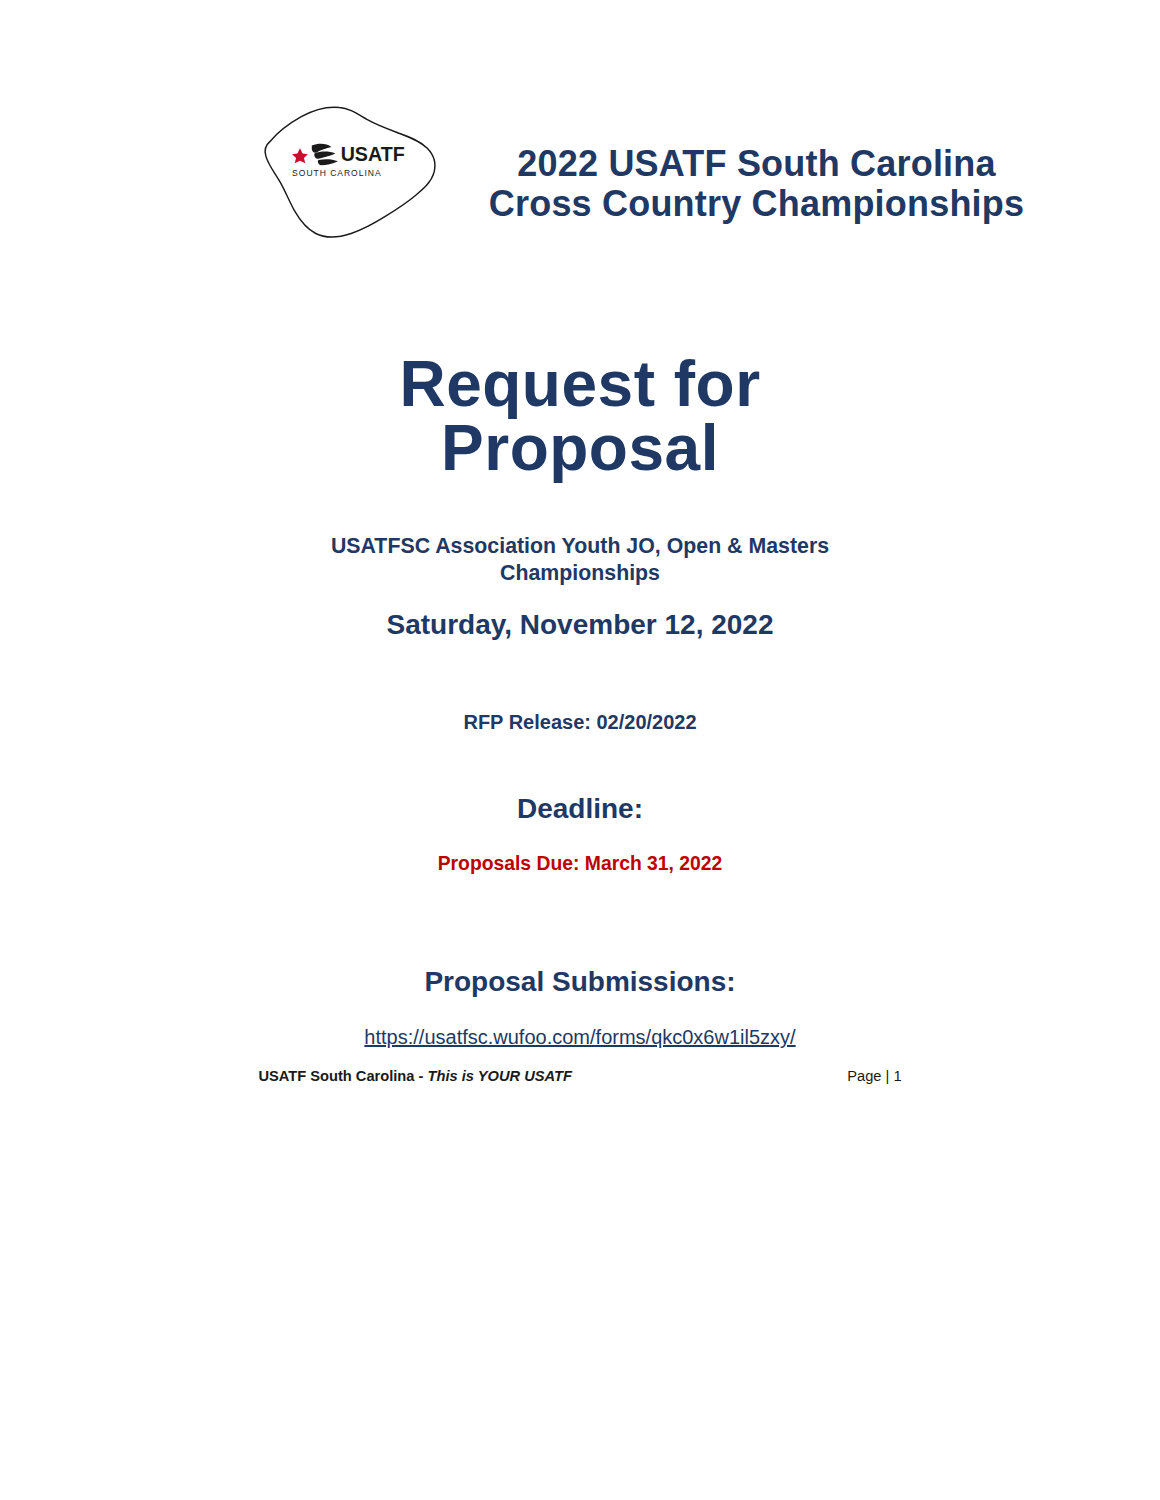USATF SOUTH CAROLINA
2022 USATF South Carolina Cross Country Championships
Request for Proposal
USATFSC Association Youth JO, Open & Masters Championships
Saturday, November 12, 2022
RFP Release: 02/20/2022
Deadline:
Proposals Due: March 31, 2022
Proposal Submissions:
https://usatfsc.wufoo.com/forms/qkc0x6w1il5zxy/
USATF South Carolina - This is YOUR USATF
Page | 1